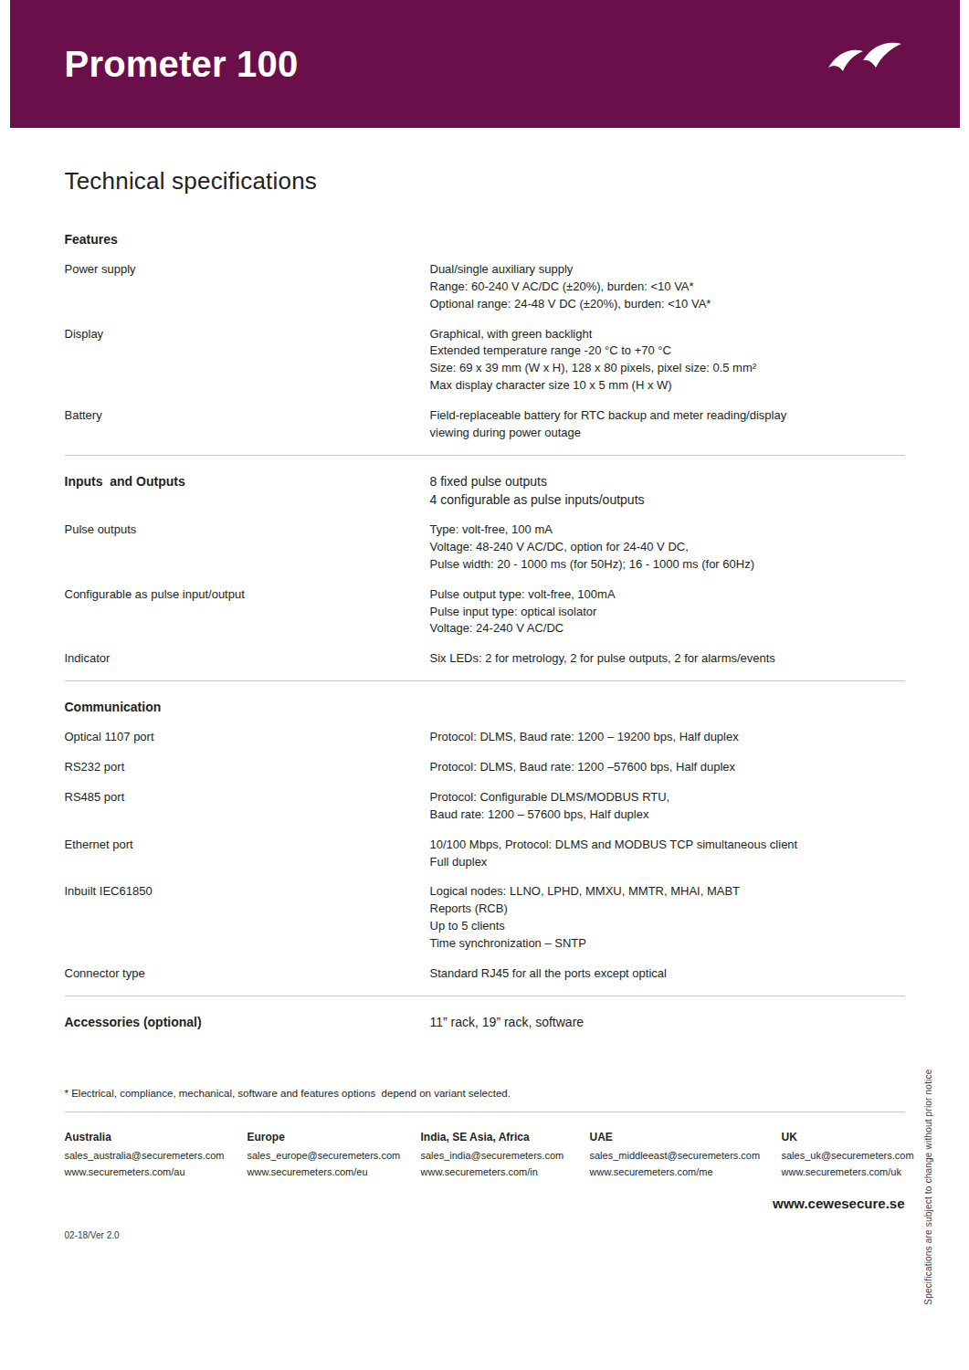Prometer 100
Technical specifications
| Features | |
| Power supply | Dual/single auxiliary supply Range: 60-240 V AC/DC (±20%), burden: <10 VA* Optional range: 24-48 V DC (±20%), burden: <10 VA* |
| Display | Graphical, with green backlight Extended temperature range -20 °C to +70 °C Size: 69 x 39 mm (W x H), 128 x 80 pixels, pixel size: 0.5 mm² Max display character size 10 x 5 mm (H x W) |
| Battery | Field-replaceable battery for RTC backup and meter reading/display viewing during power outage |
| Inputs and Outputs | 8 fixed pulse outputs 4 configurable as pulse inputs/outputs |
| Pulse outputs | Type: volt-free, 100 mA Voltage: 48-240 V AC/DC, option for 24-40 V DC, Pulse width: 20 - 1000 ms (for 50Hz); 16 - 1000 ms (for 60Hz) |
| Configurable as pulse input/output | Pulse output type: volt-free, 100mA Pulse input type: optical isolator Voltage: 24-240 V AC/DC |
| Indicator | Six LEDs: 2 for metrology, 2 for pulse outputs, 2 for alarms/events |
| Communication | |
| Optical 1107 port | Protocol: DLMS, Baud rate: 1200 – 19200 bps, Half duplex |
| RS232 port | Protocol: DLMS, Baud rate: 1200 –57600 bps, Half duplex |
| RS485 port | Protocol: Configurable DLMS/MODBUS RTU, Baud rate: 1200 – 57600 bps, Half duplex |
| Ethernet port | 10/100 Mbps, Protocol: DLMS and MODBUS TCP simultaneous client Full duplex |
| Inbuilt IEC61850 | Logical nodes: LLNO, LPHD, MMXU, MMTR, MHAI, MABT Reports (RCB) Up to 5 clients Time synchronization – SNTP |
| Connector type | Standard RJ45 for all the ports except optical |
| Accessories (optional) | 11” rack, 19” rack, software |
* Electrical, compliance, mechanical, software and features options depend on variant selected.
Specifications are subject to change without prior notice
Australia
sales_australia@securemeters.com
www.securemeters.com/au
Europe
sales_europe@securemeters.com
www.securemeters.com/eu
India, SE Asia, Africa
sales_india@securemeters.com
www.securemeters.com/in
UAE
sales_middleeast@securemeters.com
www.securemeters.com/me
UK
sales_uk@securemeters.com
www.securemeters.com/uk
www.cewesecure.se
02-18/Ver 2.0